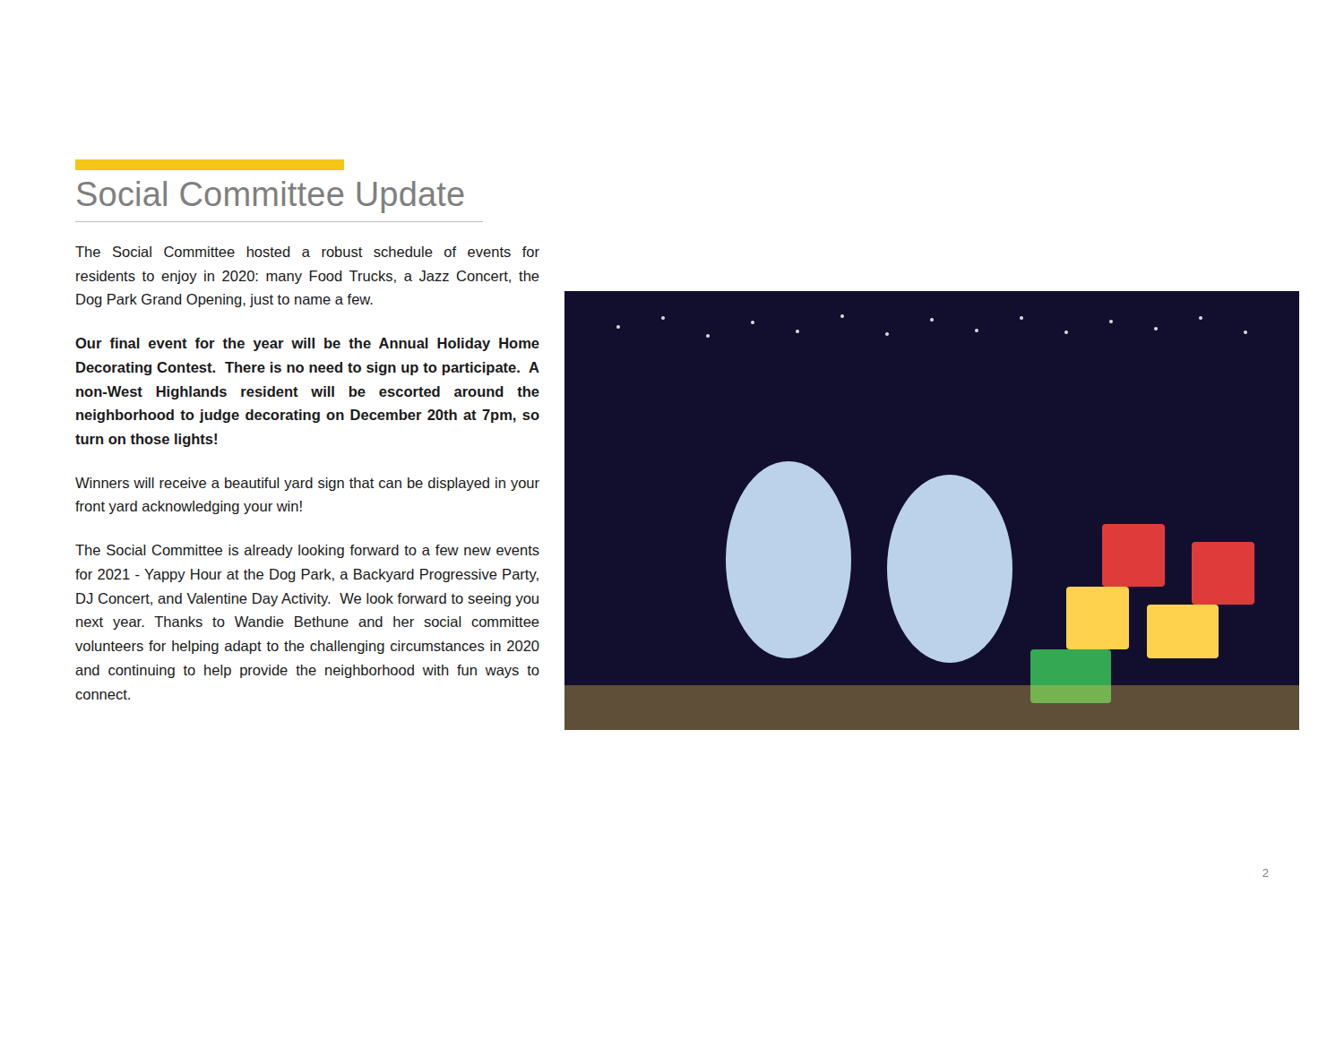Social Committee Update
The Social Committee hosted a robust schedule of events for residents to enjoy in 2020: many Food Trucks, a Jazz Concert, the Dog Park Grand Opening, just to name a few.
Our final event for the year will be the Annual Holiday Home Decorating Contest. There is no need to sign up to participate. A non-West Highlands resident will be escorted around the neighborhood to judge decorating on December 20th at 7pm, so turn on those lights!
Winners will receive a beautiful yard sign that can be displayed in your front yard acknowledging your win!
The Social Committee is already looking forward to a few new events for 2021 - Yappy Hour at the Dog Park, a Backyard Progressive Party, DJ Concert, and Valentine Day Activity. We look forward to seeing you next year. Thanks to Wandie Bethune and her social committee volunteers for helping adapt to the challenging circumstances in 2020 and continuing to help provide the neighborhood with fun ways to connect.
2